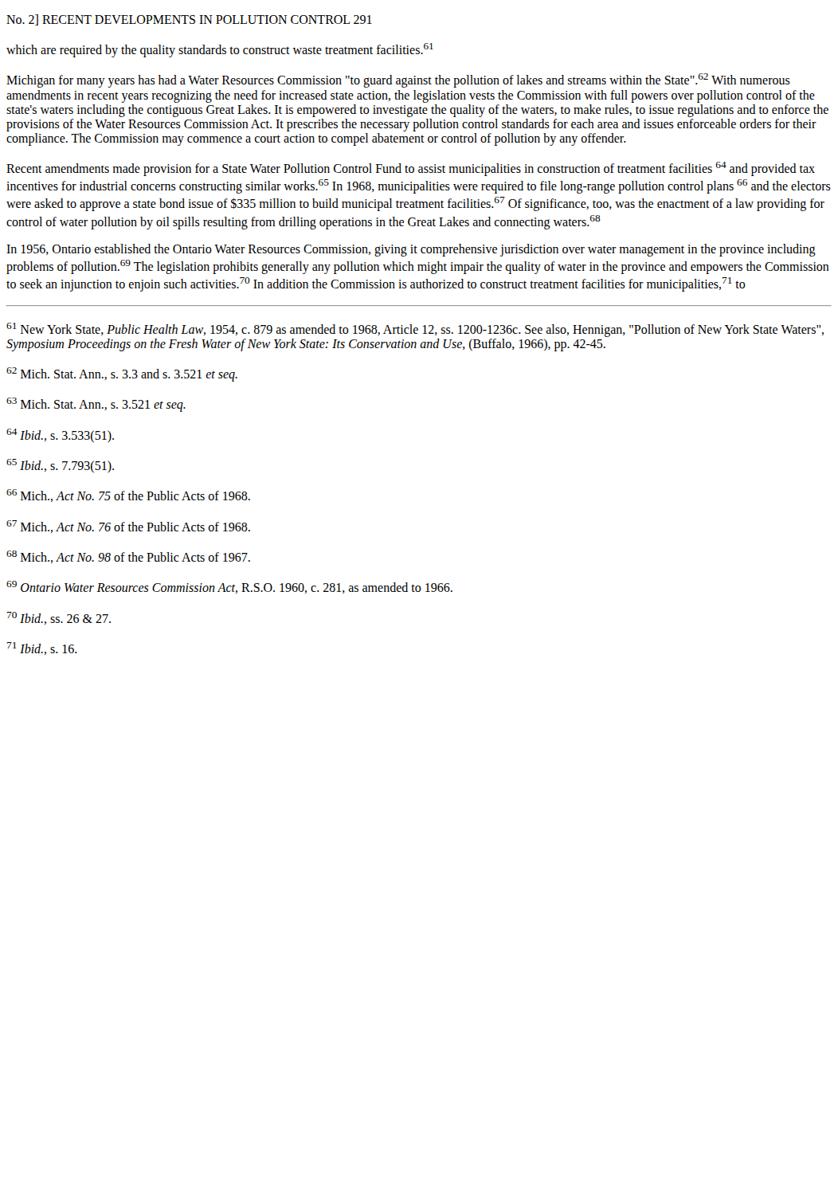No. 2] RECENT DEVELOPMENTS IN POLLUTION CONTROL 291
which are required by the quality standards to construct waste treatment facilities.61
Michigan for many years has had a Water Resources Commission "to guard against the pollution of lakes and streams within the State".62 With numerous amendments in recent years recognizing the need for increased state action, the legislation vests the Commission with full powers over pollution control of the state's waters including the contiguous Great Lakes. It is empowered to investigate the quality of the waters, to make rules, to issue regulations and to enforce the provisions of the Water Resources Commission Act. It prescribes the necessary pollution control standards for each area and issues enforceable orders for their compliance. The Commission may commence a court action to compel abatement or control of pollution by any offender.
Recent amendments made provision for a State Water Pollution Control Fund to assist municipalities in construction of treatment facilities 64 and provided tax incentives for industrial concerns constructing similar works.65 In 1968, municipalities were required to file long-range pollution control plans 66 and the electors were asked to approve a state bond issue of $335 million to build municipal treatment facilities.67 Of significance, too, was the enactment of a law providing for control of water pollution by oil spills resulting from drilling operations in the Great Lakes and connecting waters.68
In 1956, Ontario established the Ontario Water Resources Commission, giving it comprehensive jurisdiction over water management in the province including problems of pollution.69 The legislation prohibits generally any pollution which might impair the quality of water in the province and empowers the Commission to seek an injunction to enjoin such activities.70 In addition the Commission is authorized to construct treatment facilities for municipalities,71 to
61 New York State, Public Health Law, 1954, c. 879 as amended to 1968, Article 12, ss. 1200-1236c. See also, Hennigan, "Pollution of New York State Waters", Symposium Proceedings on the Fresh Water of New York State: Its Conservation and Use, (Buffalo, 1966), pp. 42-45.
62 Mich. Stat. Ann., s. 3.3 and s. 3.521 et seq.
63 Mich. Stat. Ann., s. 3.521 et seq.
64 Ibid., s. 3.533(51).
65 Ibid., s. 7.793(51).
66 Mich., Act No. 75 of the Public Acts of 1968.
67 Mich., Act No. 76 of the Public Acts of 1968.
68 Mich., Act No. 98 of the Public Acts of 1967.
69 Ontario Water Resources Commission Act, R.S.O. 1960, c. 281, as amended to 1966.
70 Ibid., ss. 26 & 27.
71 Ibid., s. 16.